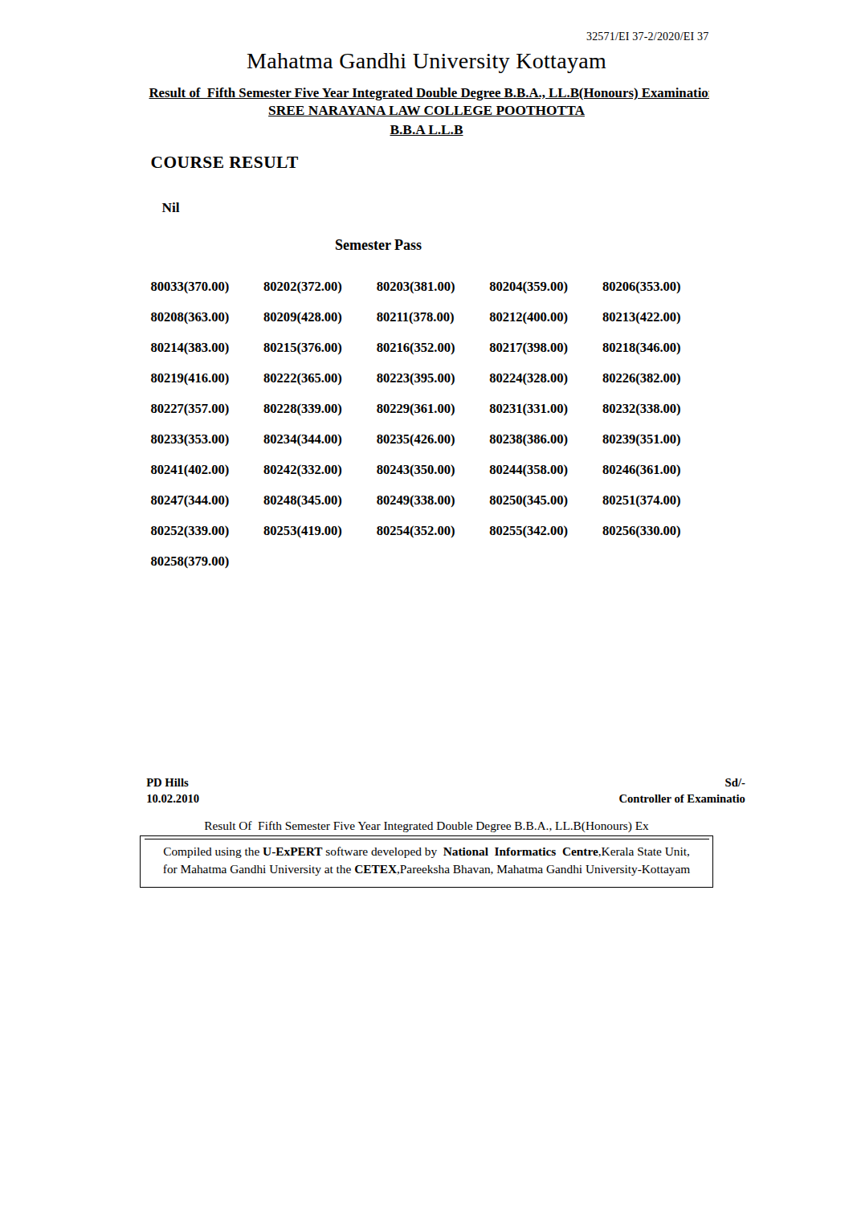32571/EI 37-2/2020/EI 37
Mahatma Gandhi University Kottayam
Result of Fifth Semester Five Year Integrated Double Degree B.B.A., LL.B(Honours) Examination November 201
SREE NARAYANA LAW COLLEGE POOTHOTTA
B.B.A L.L.B
COURSE RESULT
Nil
Semester Pass
| 80033(370.00) | 80202(372.00) | 80203(381.00) | 80204(359.00) | 80206(353.00) |
| 80208(363.00) | 80209(428.00) | 80211(378.00) | 80212(400.00) | 80213(422.00) |
| 80214(383.00) | 80215(376.00) | 80216(352.00) | 80217(398.00) | 80218(346.00) |
| 80219(416.00) | 80222(365.00) | 80223(395.00) | 80224(328.00) | 80226(382.00) |
| 80227(357.00) | 80228(339.00) | 80229(361.00) | 80231(331.00) | 80232(338.00) |
| 80233(353.00) | 80234(344.00) | 80235(426.00) | 80238(386.00) | 80239(351.00) |
| 80241(402.00) | 80242(332.00) | 80243(350.00) | 80244(358.00) | 80246(361.00) |
| 80247(344.00) | 80248(345.00) | 80249(338.00) | 80250(345.00) | 80251(374.00) |
| 80252(339.00) | 80253(419.00) | 80254(352.00) | 80255(342.00) | 80256(330.00) |
| 80258(379.00) | | | | |
PD Hills
10.02.2010
Sd/-
Controller of Examinatio
Result Of Fifth Semester Five Year Integrated Double Degree B.B.A., LL.B(Honours) Ex
Compiled using the U-ExPERT software developed by National Informatics Centre,Kerala State Unit,
for Mahatma Gandhi University at the CETEX,Pareeksha Bhavan, Mahatma Gandhi University-Kottayam